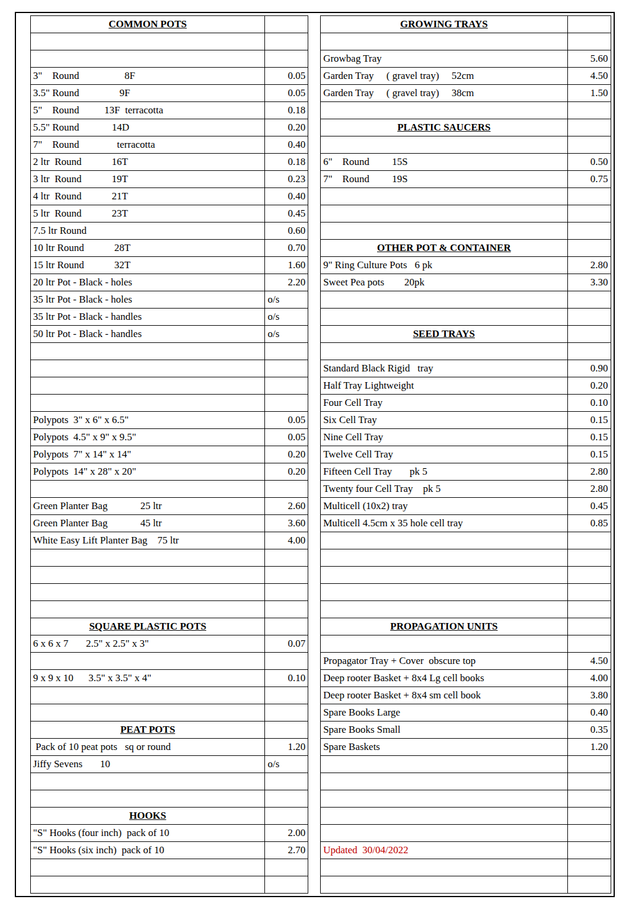| | COMMON POTS | | | GROWING TRAYS | |
| | | | | Growbag Tray | 5.60 |
| | 3" Round 8F | 0.05 | | Garden Tray ( gravel tray) 52cm | 4.50 |
| | 3.5" Round 9F | 0.05 | | Garden Tray ( gravel tray) 38cm | 1.50 |
| | 5" Round 13F terracotta | 0.18 | | | |
| | 5.5" Round 14D | 0.20 | | PLASTIC SAUCERS | |
| | 7" Round terracotta | 0.40 | | | |
| | 2 ltr Round 16T | 0.18 | | 6" Round 15S | 0.50 |
| | 3 ltr Round 19T | 0.23 | | 7" Round 19S | 0.75 |
| | 4 ltr Round 21T | 0.40 | | | |
| | 5 ltr Round 23T | 0.45 | | | |
| | 7.5 ltr Round | 0.60 | | | |
| | 10 ltr Round 28T | 0.70 | | OTHER POT & CONTAINER | |
| | 15 ltr Round 32T | 1.60 | | 9" Ring Culture Pots 6 pk | 2.80 |
| | 20 ltr Pot - Black - holes | 2.20 | | Sweet Pea pots 20pk | 3.30 |
| | 35 ltr Pot - Black - holes | o/s | | | |
| | 35 ltr Pot - Black - handles | o/s | | | |
| | 50 ltr Pot - Black - handles | o/s | | SEED TRAYS | |
| | | | | Standard Black Rigid tray | 0.90 |
| | | | | Half Tray Lightweight | 0.20 |
| | | | | Four Cell Tray | 0.10 |
| | Polypots 3" x 6" x 6.5" | 0.05 | | Six Cell Tray | 0.15 |
| | Polypots 4.5" x 9" x 9.5" | 0.05 | | Nine Cell Tray | 0.15 |
| | Polypots 7" x 14" x 14" | 0.20 | | Twelve Cell Tray | 0.15 |
| | Polypots 14" x 28" x 20" | 0.20 | | Fifteen Cell Tray pk 5 | 2.80 |
| | | | | Twenty four Cell Tray pk 5 | 2.80 |
| | Green Planter Bag 25 ltr | 2.60 | | Multicell (10x2) tray | 0.45 |
| | Green Planter Bag 45 ltr | 3.60 | | Multicell 4.5cm x 35 hole cell tray | 0.85 |
| | White Easy Lift Planter Bag 75 ltr | 4.00 | | | |
| | SQUARE PLASTIC POTS | | | PROPAGATION UNITS | |
| | 6 x 6 x 7 2.5" x 2.5" x 3" | 0.07 | | | |
| | | | | Propagator Tray + Cover obscure top | 4.50 |
| | 9 x 9 x 10 3.5" x 3.5" x 4" | 0.10 | | Deep rooter Basket + 8x4 Lg cell books | 4.00 |
| | | | | Deep rooter Basket + 8x4 sm cell book | 3.80 |
| | | | | Spare Books Large | 0.40 |
| | PEAT POTS | | | Spare Books Small | 0.35 |
| | Pack of 10 peat pots sq or round | 1.20 | | Spare Baskets | 1.20 |
| | Jiffy Sevens 10 | o/s | | | |
| | HOOKS | | | | |
| | "S" Hooks (four inch) pack of 10 | 2.00 | | | |
| | "S" Hooks (six inch) pack of 10 | 2.70 | | Updated 30/04/2022 | |